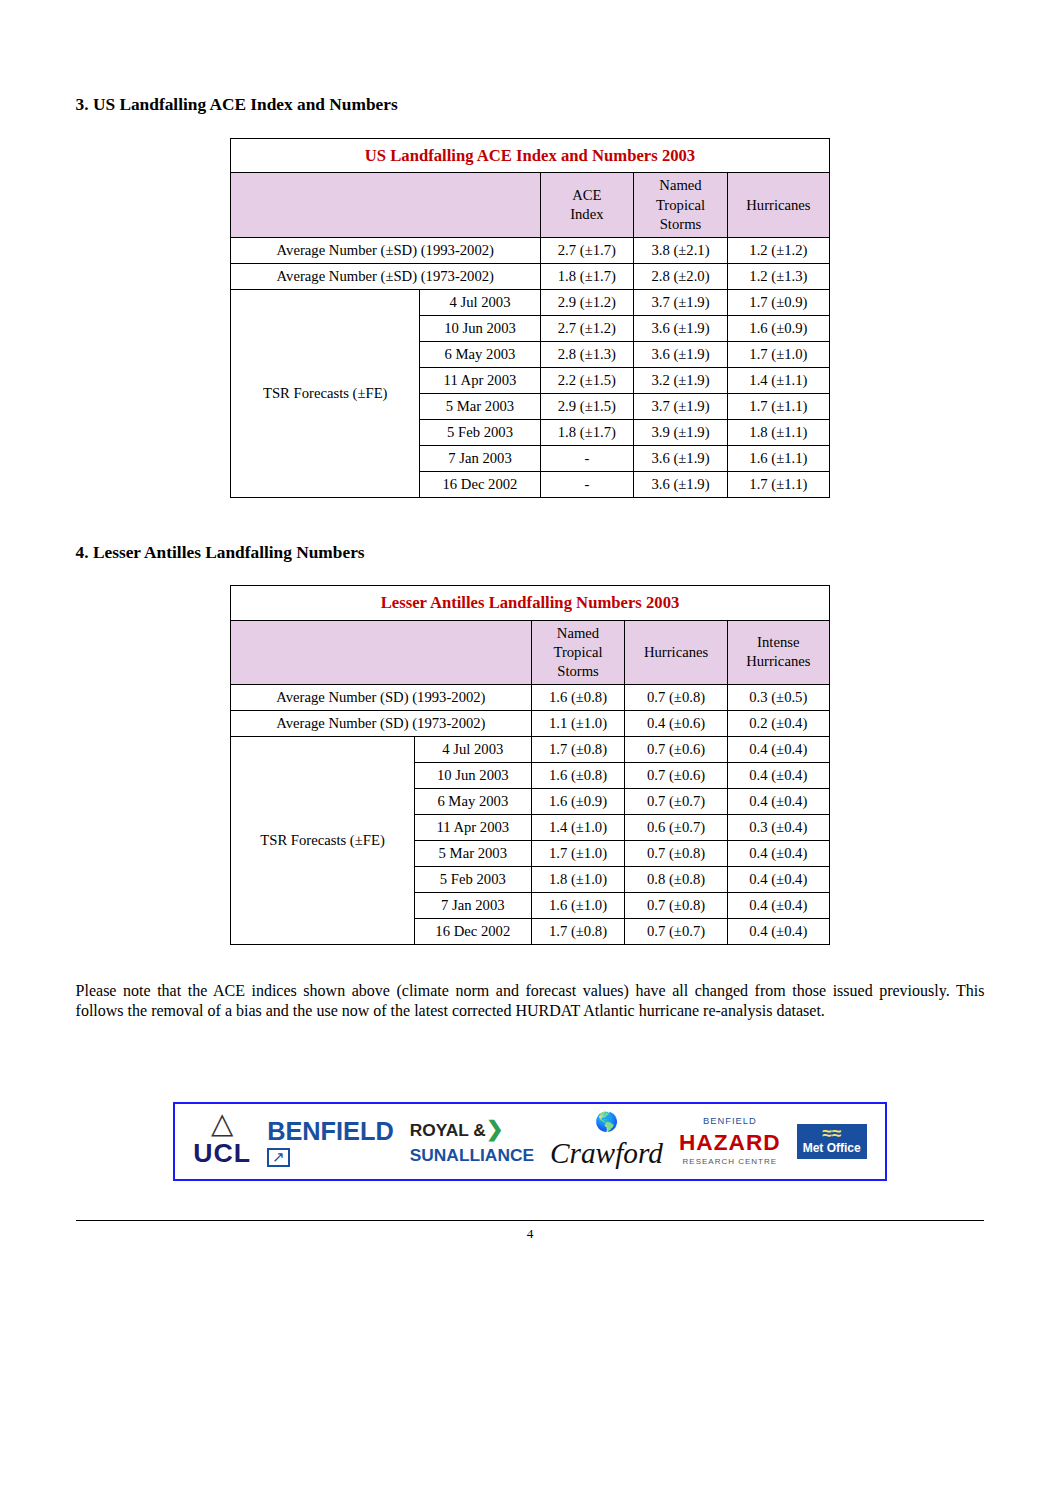3. US Landfalling ACE Index and Numbers
US Landfalling ACE Index and Numbers 2003
| | ACE Index | Named Tropical Storms | Hurricanes |
| Average Number (±SD) (1993-2002) | 2.7 (±1.7) | 3.8 (±2.1) | 1.2 (±1.2) |
| Average Number (±SD) (1973-2002) | 1.8 (±1.7) | 2.8 (±2.0) | 1.2 (±1.3) |
| TSR Forecasts (±FE) | 4 Jul 2003 | 2.9 (±1.2) | 3.7 (±1.9) | 1.7 (±0.9) |
| 10 Jun 2003 | 2.7 (±1.2) | 3.6 (±1.9) | 1.6 (±0.9) |
| 6 May 2003 | 2.8 (±1.3) | 3.6 (±1.9) | 1.7 (±1.0) |
| 11 Apr 2003 | 2.2 (±1.5) | 3.2 (±1.9) | 1.4 (±1.1) |
| 5 Mar 2003 | 2.9 (±1.5) | 3.7 (±1.9) | 1.7 (±1.1) |
| 5 Feb 2003 | 1.8 (±1.7) | 3.9 (±1.9) | 1.8 (±1.1) |
| 7 Jan 2003 | - | 3.6 (±1.9) | 1.6 (±1.1) |
| 16 Dec 2002 | - | 3.6 (±1.9) | 1.7 (±1.1) |
4. Lesser Antilles Landfalling Numbers
Lesser Antilles Landfalling Numbers 2003
| | Named Tropical Storms | Hurricanes | Intense Hurricanes |
| Average Number (SD) (1993-2002) | 1.6 (±0.8) | 0.7 (±0.8) | 0.3 (±0.5) |
| Average Number (SD) (1973-2002) | 1.1 (±1.0) | 0.4 (±0.6) | 0.2 (±0.4) |
| TSR Forecasts (±FE) | 4 Jul 2003 | 1.7 (±0.8) | 0.7 (±0.6) | 0.4 (±0.4) |
| 10 Jun 2003 | 1.6 (±0.8) | 0.7 (±0.6) | 0.4 (±0.4) |
| 6 May 2003 | 1.6 (±0.9) | 0.7 (±0.7) | 0.4 (±0.4) |
| 11 Apr 2003 | 1.4 (±1.0) | 0.6 (±0.7) | 0.3 (±0.4) |
| 5 Mar 2003 | 1.7 (±1.0) | 0.7 (±0.8) | 0.4 (±0.4) |
| 5 Feb 2003 | 1.8 (±1.0) | 0.8 (±0.8) | 0.4 (±0.4) |
| 7 Jan 2003 | 1.6 (±1.0) | 0.7 (±0.8) | 0.4 (±0.4) |
| 16 Dec 2002 | 1.7 (±0.8) | 0.7 (±0.7) | 0.4 (±0.4) |
Please note that the ACE indices shown above (climate norm and forecast values) have all changed from those issued previously. This follows the removal of a bias and the use now of the latest corrected HURDAT Atlantic hurricane re-analysis dataset.
| △ UCL | BENFIELD ↗ | ROYAL & ❯ SUNALLIANCE | 🌎 Crawford | BENFIELD HAZARD RESEARCH CENTRE | ≈≈ Met Office |
4